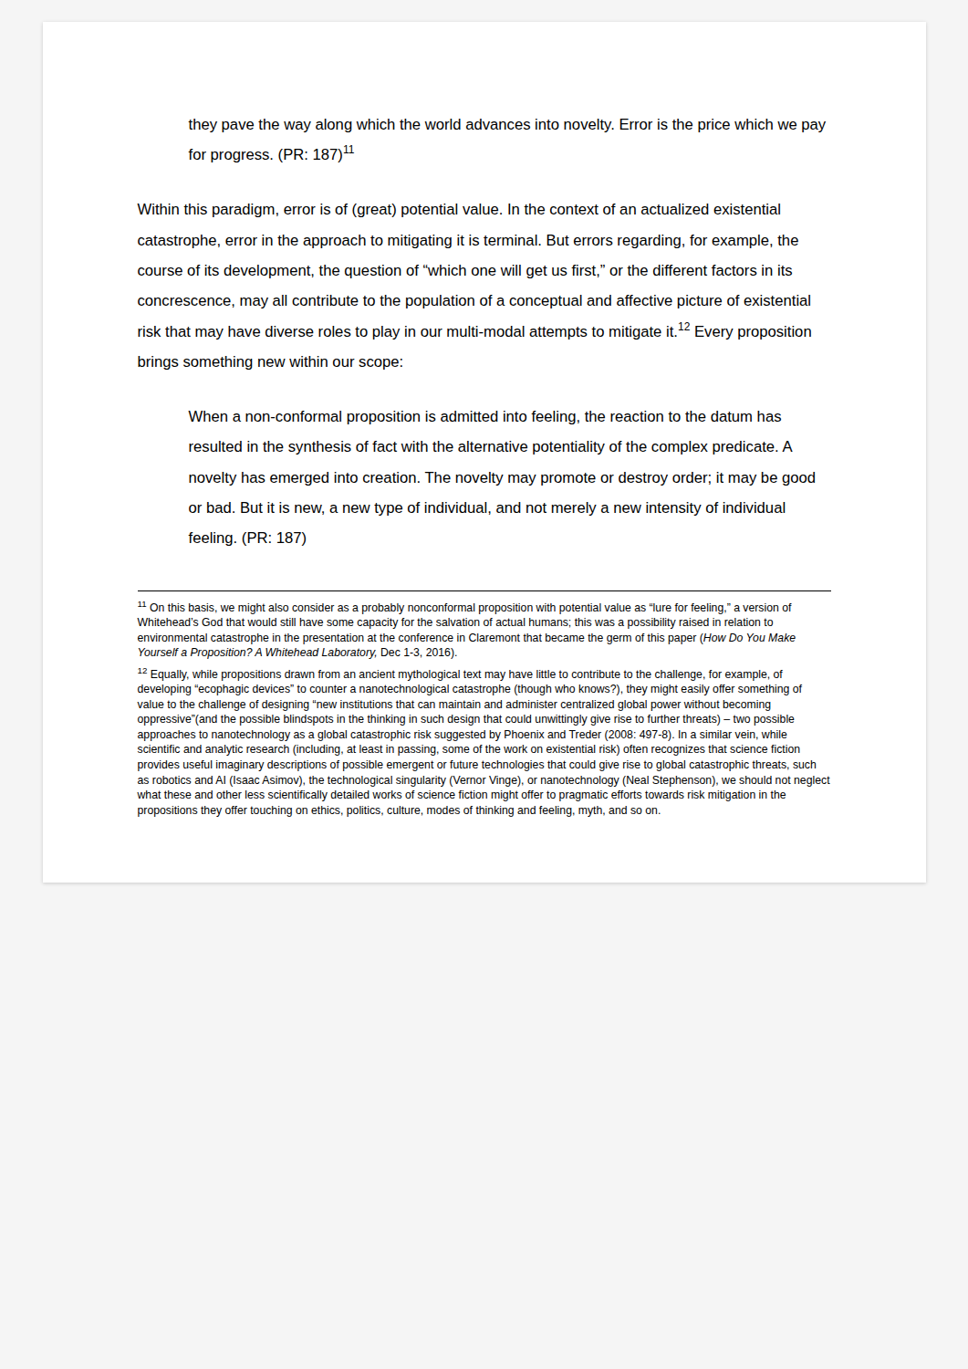they pave the way along which the world advances into novelty. Error is the price which we pay for progress. (PR: 187)11
Within this paradigm, error is of (great) potential value. In the context of an actualized existential catastrophe, error in the approach to mitigating it is terminal. But errors regarding, for example, the course of its development, the question of “which one will get us first,” or the different factors in its concrescence, may all contribute to the population of a conceptual and affective picture of existential risk that may have diverse roles to play in our multi-modal attempts to mitigate it.12 Every proposition brings something new within our scope:
When a non-conformal proposition is admitted into feeling, the reaction to the datum has resulted in the synthesis of fact with the alternative potentiality of the complex predicate. A novelty has emerged into creation. The novelty may promote or destroy order; it may be good or bad. But it is new, a new type of individual, and not merely a new intensity of individual feeling. (PR: 187)
11 On this basis, we might also consider as a probably nonconformal proposition with potential value as “lure for feeling,” a version of Whitehead’s God that would still have some capacity for the salvation of actual humans; this was a possibility raised in relation to environmental catastrophe in the presentation at the conference in Claremont that became the germ of this paper (How Do You Make Yourself a Proposition? A Whitehead Laboratory, Dec 1-3, 2016).
12 Equally, while propositions drawn from an ancient mythological text may have little to contribute to the challenge, for example, of developing “ecophagic devices” to counter a nanotechnological catastrophe (though who knows?), they might easily offer something of value to the challenge of designing “new institutions that can maintain and administer centralized global power without becoming oppressive”(and the possible blindspots in the thinking in such design that could unwittingly give rise to further threats) – two possible approaches to nanotechnology as a global catastrophic risk suggested by Phoenix and Treder (2008: 497-8). In a similar vein, while scientific and analytic research (including, at least in passing, some of the work on existential risk) often recognizes that science fiction provides useful imaginary descriptions of possible emergent or future technologies that could give rise to global catastrophic threats, such as robotics and AI (Isaac Asimov), the technological singularity (Vernor Vinge), or nanotechnology (Neal Stephenson), we should not neglect what these and other less scientifically detailed works of science fiction might offer to pragmatic efforts towards risk mitigation in the propositions they offer touching on ethics, politics, culture, modes of thinking and feeling, myth, and so on.